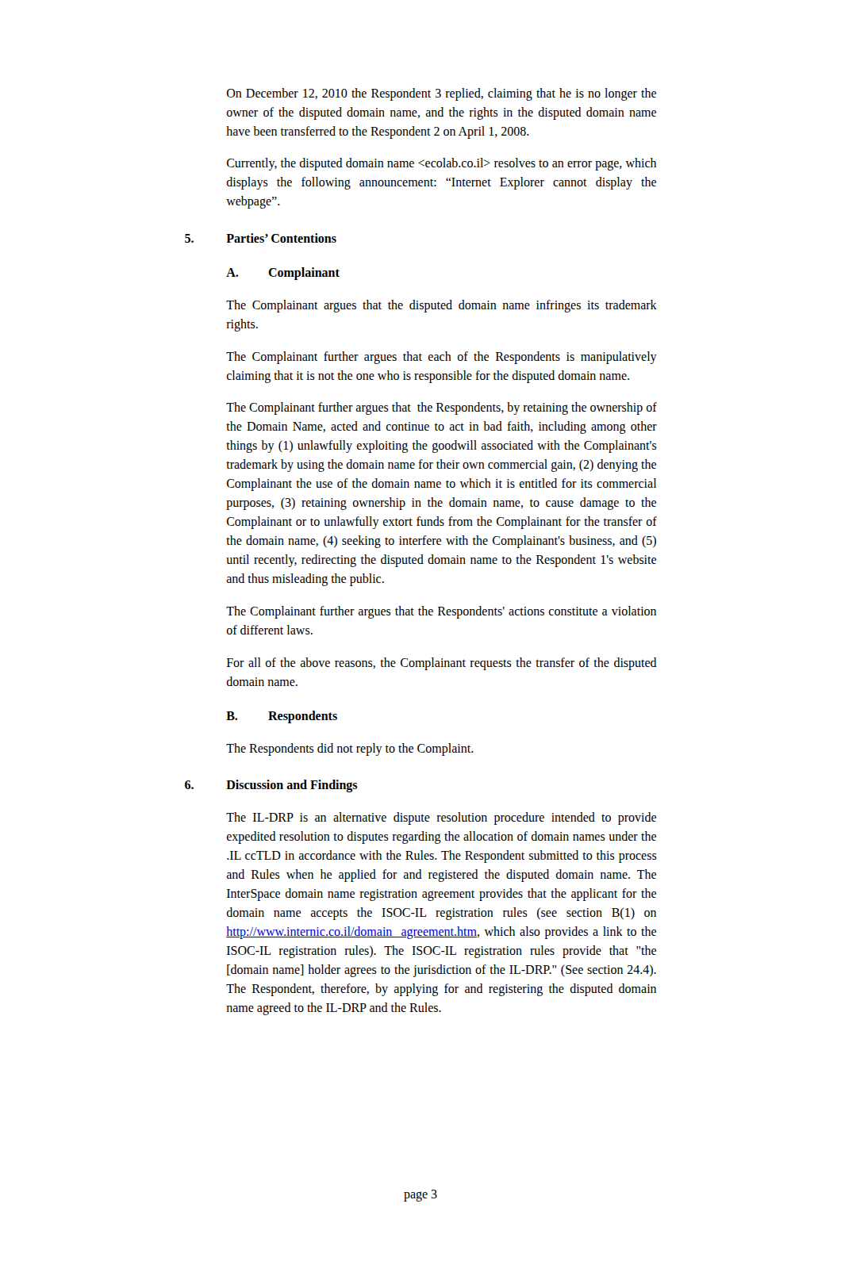On December 12, 2010 the Respondent 3 replied, claiming that he is no longer the owner of the disputed domain name, and the rights in the disputed domain name have been transferred to the Respondent 2 on April 1, 2008.
Currently, the disputed domain name <ecolab.co.il> resolves to an error page, which displays the following announcement: “Internet Explorer cannot display the webpage”.
5. Parties’ Contentions
A. Complainant
The Complainant argues that the disputed domain name infringes its trademark rights.
The Complainant further argues that each of the Respondents is manipulatively claiming that it is not the one who is responsible for the disputed domain name.
The Complainant further argues that the Respondents, by retaining the ownership of the Domain Name, acted and continue to act in bad faith, including among other things by (1) unlawfully exploiting the goodwill associated with the Complainant's trademark by using the domain name for their own commercial gain, (2) denying the Complainant the use of the domain name to which it is entitled for its commercial purposes, (3) retaining ownership in the domain name, to cause damage to the Complainant or to unlawfully extort funds from the Complainant for the transfer of the domain name, (4) seeking to interfere with the Complainant's business, and (5) until recently, redirecting the disputed domain name to the Respondent 1's website and thus misleading the public.
The Complainant further argues that the Respondents' actions constitute a violation of different laws.
For all of the above reasons, the Complainant requests the transfer of the disputed domain name.
B. Respondents
The Respondents did not reply to the Complaint.
6. Discussion and Findings
The IL-DRP is an alternative dispute resolution procedure intended to provide expedited resolution to disputes regarding the allocation of domain names under the .IL ccTLD in accordance with the Rules. The Respondent submitted to this process and Rules when he applied for and registered the disputed domain name. The InterSpace domain name registration agreement provides that the applicant for the domain name accepts the ISOC-IL registration rules (see section B(1) on http://www.internic.co.il/domain agreement.htm, which also provides a link to the ISOC-IL registration rules). The ISOC-IL registration rules provide that "the [domain name] holder agrees to the jurisdiction of the IL-DRP." (See section 24.4). The Respondent, therefore, by applying for and registering the disputed domain name agreed to the IL-DRP and the Rules.
page 3